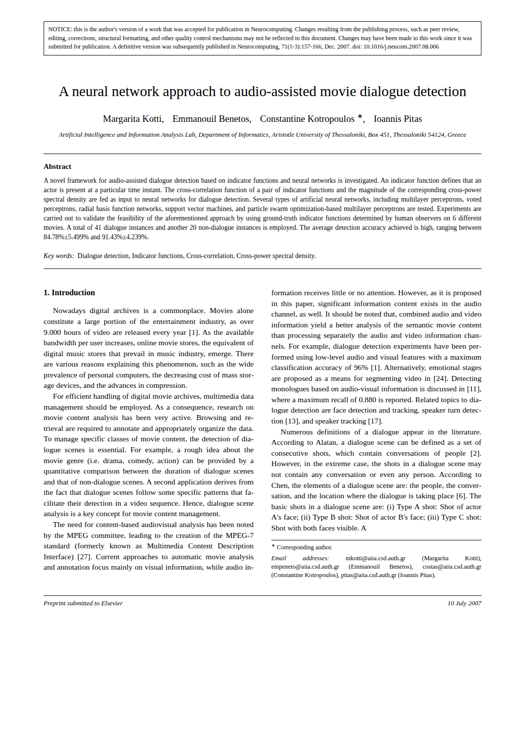NOTICE: this is the author's version of a work that was accepted for publication in Neurocomputing. Changes resulting from the publishing process, such as peer review, editing, corrections, structural formatting, and other quality control mechanisms may not be reflected in this document. Changes may have been made to this work since it was submitted for publication. A definitive version was subsequently published in Neurocomputing, 71(1-3):157-166, Dec. 2007. doi: 10.1016/j.neucom.2007.08.006
A neural network approach to audio-assisted movie dialogue detection
Margarita Kotti, Emmanouil Benetos, Constantine Kotropoulos ∗, Ioannis Pitas
Artificial Intelligence and Information Analysis Lab, Department of Informatics, Aristotle University of Thessaloniki, Box 451, Thessaloniki 54124, Greece
Abstract
A novel framework for audio-assisted dialogue detection based on indicator functions and neural networks is investigated. An indicator function defines that an actor is present at a particular time instant. The cross-correlation function of a pair of indicator functions and the magnitude of the corresponding cross-power spectral density are fed as input to neural networks for dialogue detection. Several types of artificial neural networks, including multilayer perceptrons, voted perceptrons, radial basis function networks, support vector machines, and particle swarm optimization-based multilayer perceptrons are tested. Experiments are carried out to validate the feasibility of the aforementioned approach by using ground-truth indicator functions determined by human observers on 6 different movies. A total of 41 dialogue instances and another 20 non-dialogue instances is employed. The average detection accuracy achieved is high, ranging between 84.78%±5.499% and 91.43%±4.239%.
Key words: Dialogue detection, Indicator functions, Cross-correlation, Cross-power spectral density.
1. Introduction
Nowadays digital archives is a commonplace. Movies alone constitute a large portion of the entertainment industry, as over 9.000 hours of video are released every year [1]. As the available bandwidth per user increases, online movie stores, the equivalent of digital music stores that prevail in music industry, emerge. There are various reasons explaining this phenomenon, such as the wide prevalence of personal computers, the decreasing cost of mass storage devices, and the advances in compression.
For efficient handling of digital movie archives, multimedia data management should be employed. As a consequence, research on movie content analysis has been very active. Browsing and retrieval are required to annotate and appropriately organize the data. To manage specific classes of movie content, the detection of dialogue scenes is essential. For example, a rough idea about the movie genre (i.e. drama, comedy, action) can be provided by a quantitative comparison between the duration of dialogue scenes and that of non-dialogue scenes. A second application derives from the fact that dialogue scenes follow some specific patterns that facilitate their detection in a video sequence. Hence, dialogue scene analysis is a key concept for movie content management.
The need for content-based audiovisual analysis has been noted by the MPEG committee, leading to the creation of the MPEG-7 standard (formerly known as Multimedia Content Description Interface) [27]. Current approaches to automatic movie analysis and annotation focus mainly on visual information, while audio information receives little or no attention. However, as it is proposed in this paper, significant information content exists in the audio channel, as well. It should be noted that, combined audio and video information yield a better analysis of the semantic movie content than processing separately the audio and video information channels. For example, dialogue detection experiments have been performed using low-level audio and visual features with a maximum classification accuracy of 96% [1]. Alternatively, emotional stages are proposed as a means for segmenting video in [24]. Detecting monologues based on audio-visual information is discussed in [11], where a maximum recall of 0.880 is reported. Related topics to dialogue detection are face detection and tracking, speaker turn detection [13], and speaker tracking [17].
Numerous definitions of a dialogue appear in the literature. According to Alatan, a dialogue scene can be defined as a set of consecutive shots, which contain conversations of people [2]. However, in the extreme case, the shots in a dialogue scene may not contain any conversation or even any person. According to Chen, the elements of a dialogue scene are: the people, the conversation, and the location where the dialogue is taking place [6]. The basic shots in a dialogue scene are: (i) Type A shot: Shot of actor A's face; (ii) Type B shot: Shot of actor B's face; (iii) Type C shot: Shot with both faces visible. A
∗ Corresponding author.
Email addresses: mkotti@aiia.csd.auth.gr (Margarita Kotti), empeneto@aiia.csd.auth.gr (Emmanouil Benetos), costas@aiia.csd.auth.gr (Constantine Kotropoulos), pitas@aiia.csd.auth.gr (Ioannis Pitas).
Preprint submitted to Elsevier 10 July 2007